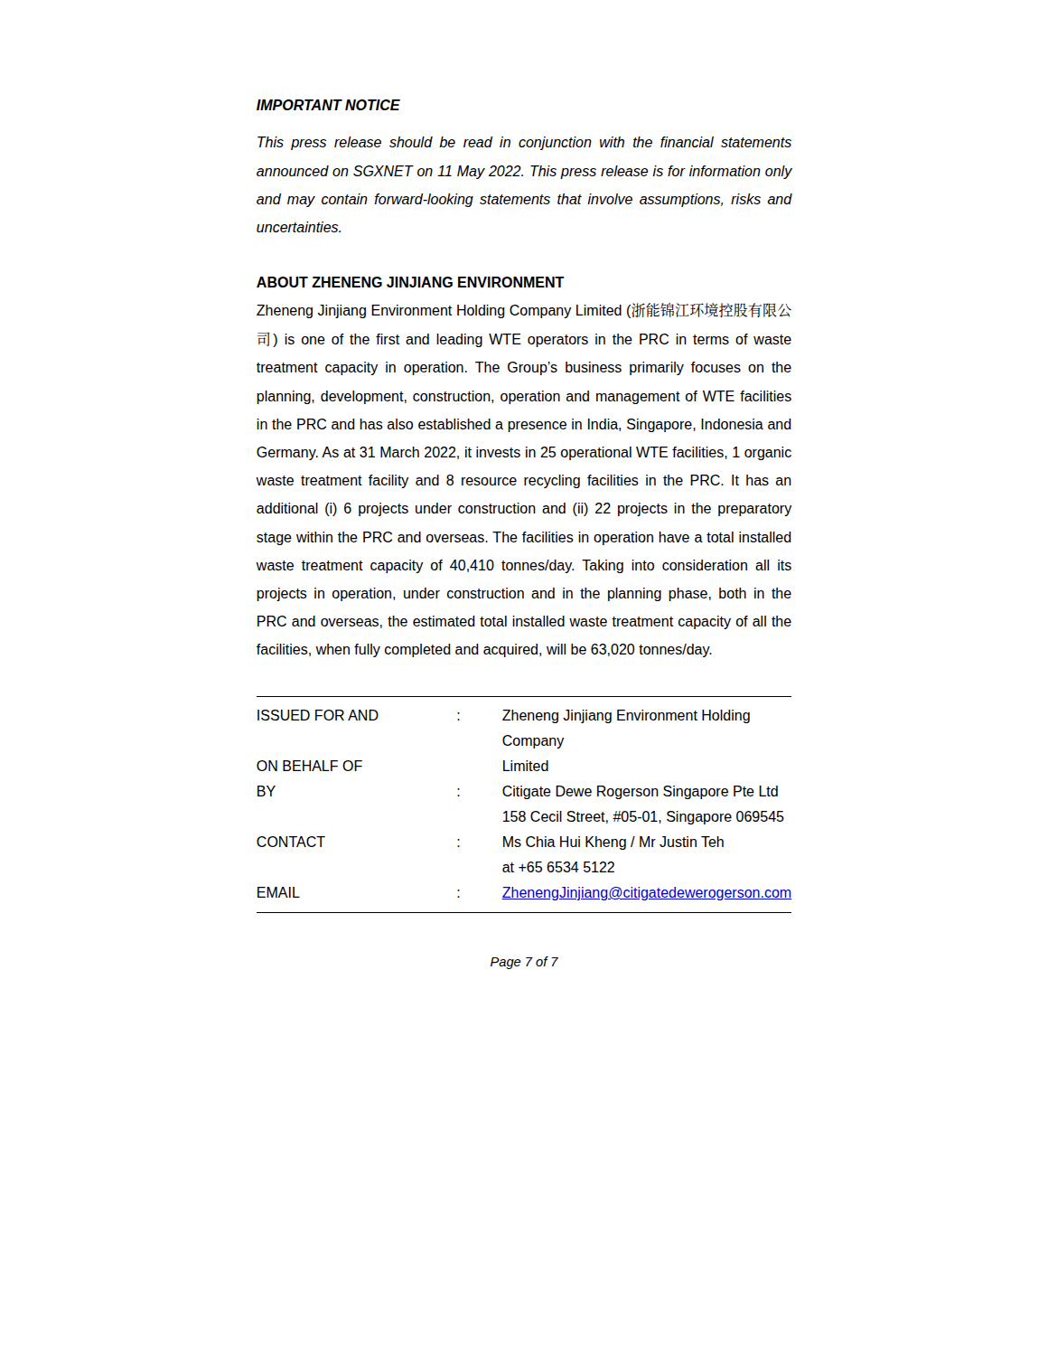IMPORTANT NOTICE
This press release should be read in conjunction with the financial statements announced on SGXNET on 11 May 2022. This press release is for information only and may contain forward-looking statements that involve assumptions, risks and uncertainties.
ABOUT ZHENENG JINJIANG ENVIRONMENT
Zheneng Jinjiang Environment Holding Company Limited (浙能锦江环境控股有限公司) is one of the first and leading WTE operators in the PRC in terms of waste treatment capacity in operation. The Group’s business primarily focuses on the planning, development, construction, operation and management of WTE facilities in the PRC and has also established a presence in India, Singapore, Indonesia and Germany. As at 31 March 2022, it invests in 25 operational WTE facilities, 1 organic waste treatment facility and 8 resource recycling facilities in the PRC. It has an additional (i) 6 projects under construction and (ii) 22 projects in the preparatory stage within the PRC and overseas. The facilities in operation have a total installed waste treatment capacity of 40,410 tonnes/day. Taking into consideration all its projects in operation, under construction and in the planning phase, both in the PRC and overseas, the estimated total installed waste treatment capacity of all the facilities, when fully completed and acquired, will be 63,020 tonnes/day.
| ISSUED FOR AND | : | Zheneng Jinjiang Environment Holding Company |
| ON BEHALF OF | | Limited |
| BY | : | Citigate Dewe Rogerson Singapore Pte Ltd |
| | | 158 Cecil Street, #05-01, Singapore 069545 |
| CONTACT | : | Ms Chia Hui Kheng / Mr Justin Teh |
| | | at +65 6534 5122 |
| EMAIL | : | ZhenengJinjiang@citigatedewerogerson.com |
Page 7 of 7